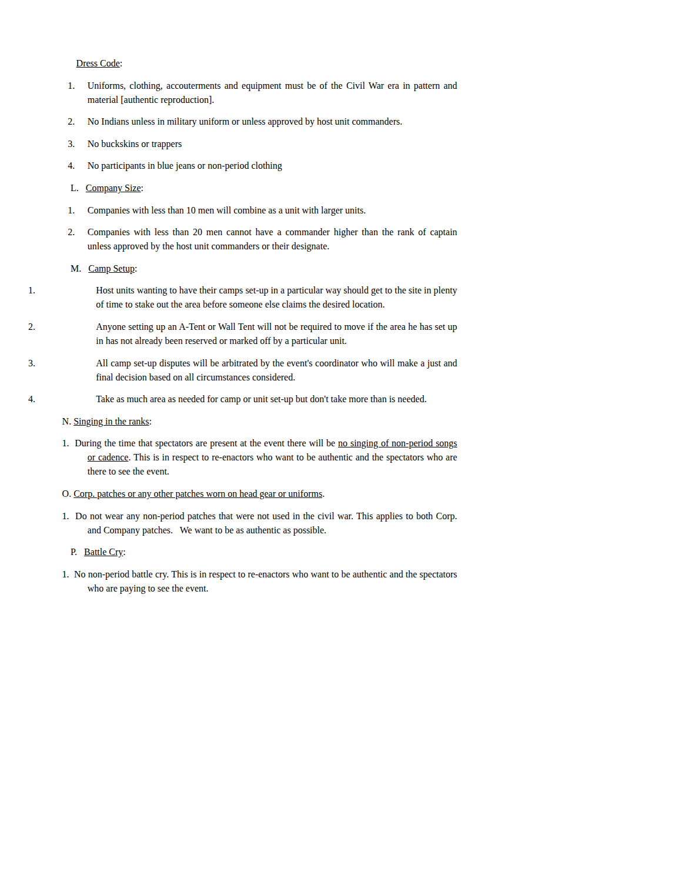Dress Code:
1. Uniforms, clothing, accouterments and equipment must be of the Civil War era in pattern and material [authentic reproduction].
2. No Indians unless in military uniform or unless approved by host unit commanders.
3. No buckskins or trappers
4. No participants in blue jeans or non-period clothing
L. Company Size:
1. Companies with less than 10 men will combine as a unit with larger units.
2. Companies with less than 20 men cannot have a commander higher than the rank of captain unless approved by the host unit commanders or their designate.
M. Camp Setup:
1. Host units wanting to have their camps set-up in a particular way should get to the site in plenty of time to stake out the area before someone else claims the desired location.
2. Anyone setting up an A-Tent or Wall Tent will not be required to move if the area he has set up in has not already been reserved or marked off by a particular unit.
3. All camp set-up disputes will be arbitrated by the event's coordinator who will make a just and final decision based on all circumstances considered.
4. Take as much area as needed for camp or unit set-up but don't take more than is needed.
N. Singing in the ranks:
1. During the time that spectators are present at the event there will be no singing of non-period songs or cadence. This is in respect to re-enactors who want to be authentic and the spectators who are there to see the event.
O. Corp. patches or any other patches worn on head gear or uniforms.
1. Do not wear any non-period patches that were not used in the civil war. This applies to both Corp. and Company patches. We want to be as authentic as possible.
P. Battle Cry:
1. No non-period battle cry. This is in respect to re-enactors who want to be authentic and the spectators who are paying to see the event.